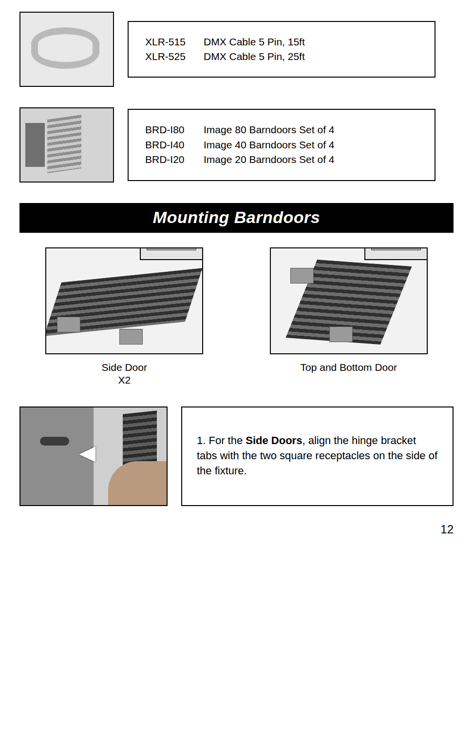XLR-515 DMX Cable 5 Pin, 15ft
XLR-525 DMX Cable 5 Pin, 25ft
BRD-I80 Image 80 Barndoors Set of 4
BRD-I40 Image 40 Barndoors Set of 4
BRD-I20 Image 20 Barndoors Set of 4
Mounting Barndoors
Side Door
X2
Top and Bottom Door
1. For the Side Doors, align the hinge bracket tabs with the two square receptacles on the side of the fixture.
12